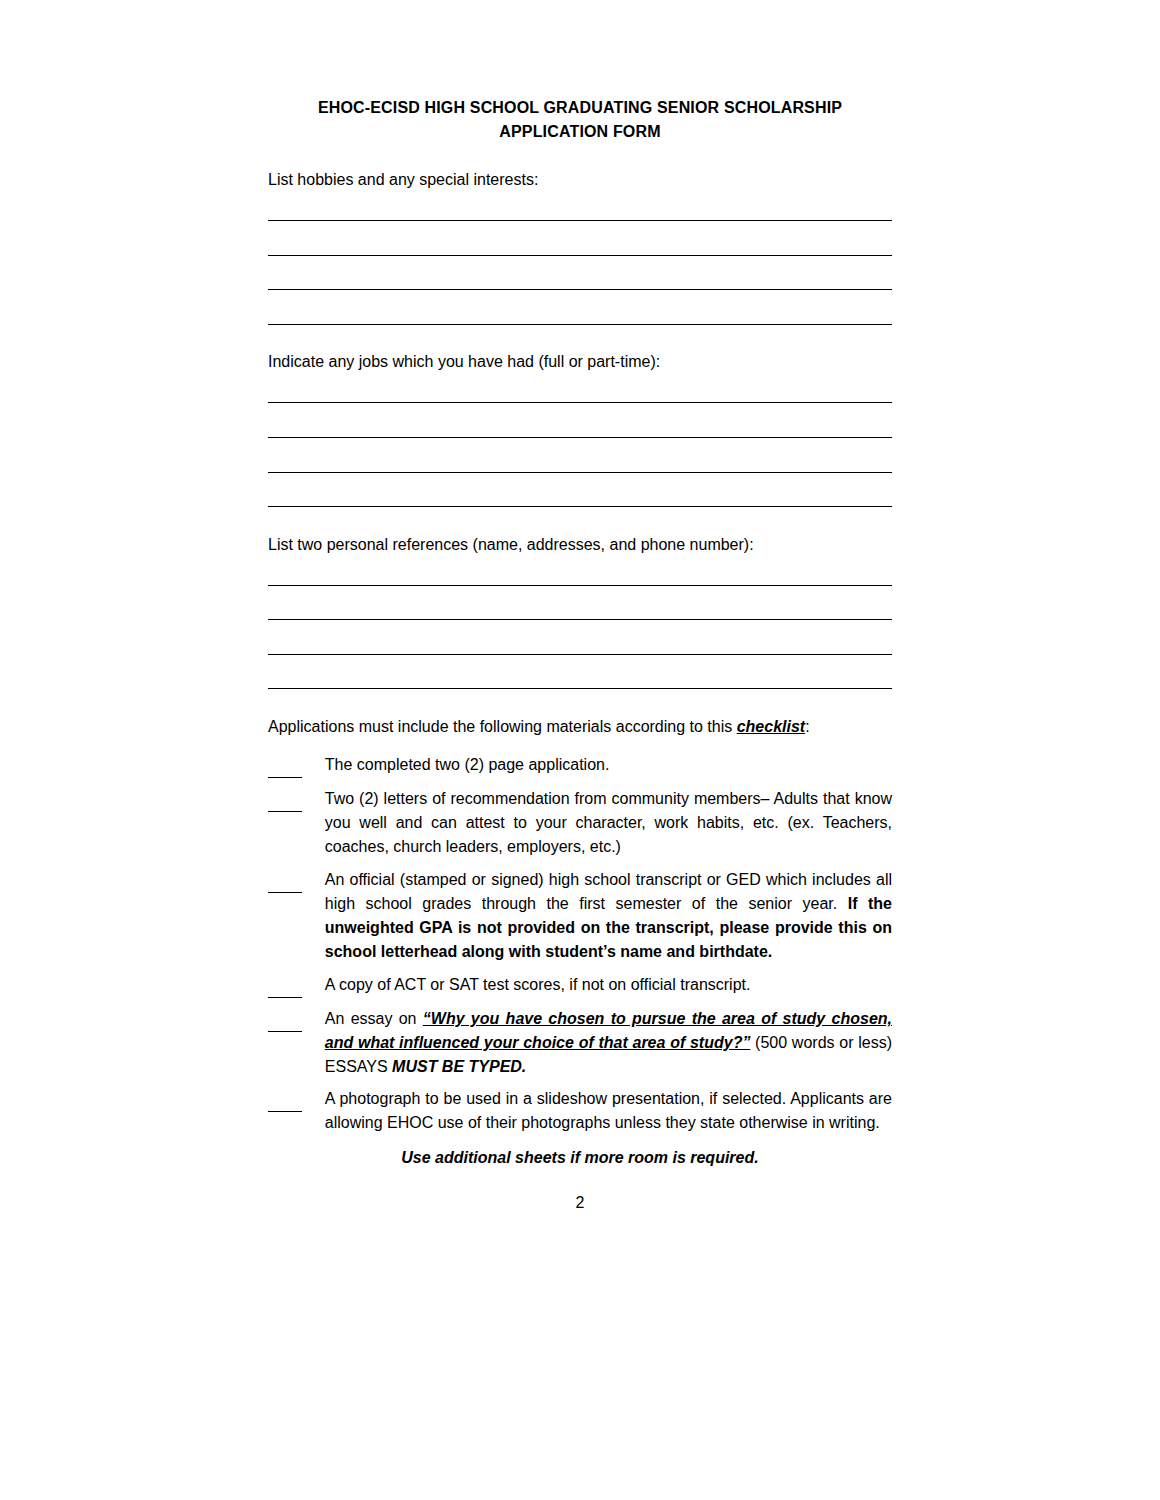EHOC-ECISD HIGH SCHOOL GRADUATING SENIOR SCHOLARSHIP APPLICATION FORM
List hobbies and any special interests:
Indicate any jobs which you have had (full or part-time):
List two personal references (name, addresses, and phone number):
Applications must include the following materials according to this checklist:
| | The completed two (2) page application. |
| | Two (2) letters of recommendation from community members– Adults that know you well and can attest to your character, work habits, etc. (ex. Teachers, coaches, church leaders, employers, etc.) |
| | An official (stamped or signed) high school transcript or GED which includes all high school grades through the first semester of the senior year. If the unweighted GPA is not provided on the transcript, please provide this on school letterhead along with student’s name and birthdate. |
| | A copy of ACT or SAT test scores, if not on official transcript. |
| | An essay on “Why you have chosen to pursue the area of study chosen, and what influenced your choice of that area of study?” (500 words or less) ESSAYS MUST BE TYPED. |
| | A photograph to be used in a slideshow presentation, if selected. Applicants are allowing EHOC use of their photographs unless they state otherwise in writing. |
Use additional sheets if more room is required.
2